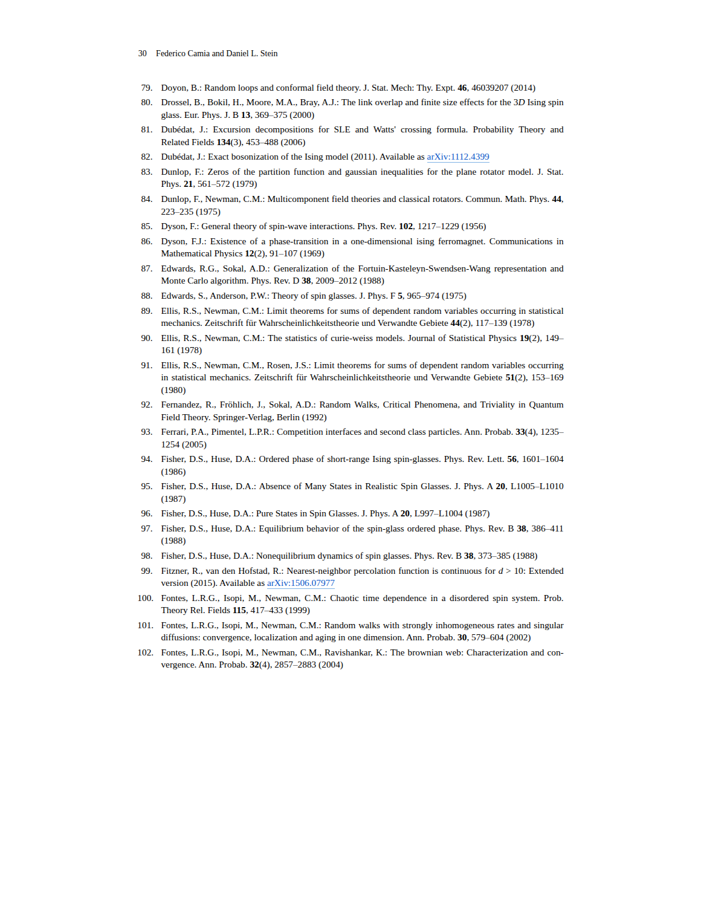30 Federico Camia and Daniel L. Stein
79. Doyon, B.: Random loops and conformal field theory. J. Stat. Mech: Thy. Expt. 46, 46039207 (2014)
80. Drossel, B., Bokil, H., Moore, M.A., Bray, A.J.: The link overlap and finite size effects for the 3D Ising spin glass. Eur. Phys. J. B 13, 369–375 (2000)
81. Dubédat, J.: Excursion decompositions for SLE and Watts' crossing formula. Probability Theory and Related Fields 134(3), 453–488 (2006)
82. Dubédat, J.: Exact bosonization of the Ising model (2011). Available as arXiv:1112.4399
83. Dunlop, F.: Zeros of the partition function and gaussian inequalities for the plane rotator model. J. Stat. Phys. 21, 561–572 (1979)
84. Dunlop, F., Newman, C.M.: Multicomponent field theories and classical rotators. Commun. Math. Phys. 44, 223–235 (1975)
85. Dyson, F.: General theory of spin-wave interactions. Phys. Rev. 102, 1217–1229 (1956)
86. Dyson, F.J.: Existence of a phase-transition in a one-dimensional ising ferromagnet. Communications in Mathematical Physics 12(2), 91–107 (1969)
87. Edwards, R.G., Sokal, A.D.: Generalization of the Fortuin-Kasteleyn-Swendsen-Wang representation and Monte Carlo algorithm. Phys. Rev. D 38, 2009–2012 (1988)
88. Edwards, S., Anderson, P.W.: Theory of spin glasses. J. Phys. F 5, 965–974 (1975)
89. Ellis, R.S., Newman, C.M.: Limit theorems for sums of dependent random variables occurring in statistical mechanics. Zeitschrift für Wahrscheinlichkeitstheorie und Verwandte Gebiete 44(2), 117–139 (1978)
90. Ellis, R.S., Newman, C.M.: The statistics of curie-weiss models. Journal of Statistical Physics 19(2), 149–161 (1978)
91. Ellis, R.S., Newman, C.M., Rosen, J.S.: Limit theorems for sums of dependent random variables occurring in statistical mechanics. Zeitschrift für Wahrscheinlichkeitstheorie und Verwandte Gebiete 51(2), 153–169 (1980)
92. Fernandez, R., Fröhlich, J., Sokal, A.D.: Random Walks, Critical Phenomena, and Triviality in Quantum Field Theory. Springer-Verlag, Berlin (1992)
93. Ferrari, P.A., Pimentel, L.P.R.: Competition interfaces and second class particles. Ann. Probab. 33(4), 1235–1254 (2005)
94. Fisher, D.S., Huse, D.A.: Ordered phase of short-range Ising spin-glasses. Phys. Rev. Lett. 56, 1601–1604 (1986)
95. Fisher, D.S., Huse, D.A.: Absence of Many States in Realistic Spin Glasses. J. Phys. A 20, L1005–L1010 (1987)
96. Fisher, D.S., Huse, D.A.: Pure States in Spin Glasses. J. Phys. A 20, L997–L1004 (1987)
97. Fisher, D.S., Huse, D.A.: Equilibrium behavior of the spin-glass ordered phase. Phys. Rev. B 38, 386–411 (1988)
98. Fisher, D.S., Huse, D.A.: Nonequilibrium dynamics of spin glasses. Phys. Rev. B 38, 373–385 (1988)
99. Fitzner, R., van den Hofstad, R.: Nearest-neighbor percolation function is continuous for d > 10: Extended version (2015). Available as arXiv:1506.07977
100. Fontes, L.R.G., Isopi, M., Newman, C.M.: Chaotic time dependence in a disordered spin system. Prob. Theory Rel. Fields 115, 417–433 (1999)
101. Fontes, L.R.G., Isopi, M., Newman, C.M.: Random walks with strongly inhomogeneous rates and singular diffusions: convergence, localization and aging in one dimension. Ann. Probab. 30, 579–604 (2002)
102. Fontes, L.R.G., Isopi, M., Newman, C.M., Ravishankar, K.: The brownian web: Characterization and convergence. Ann. Probab. 32(4), 2857–2883 (2004)